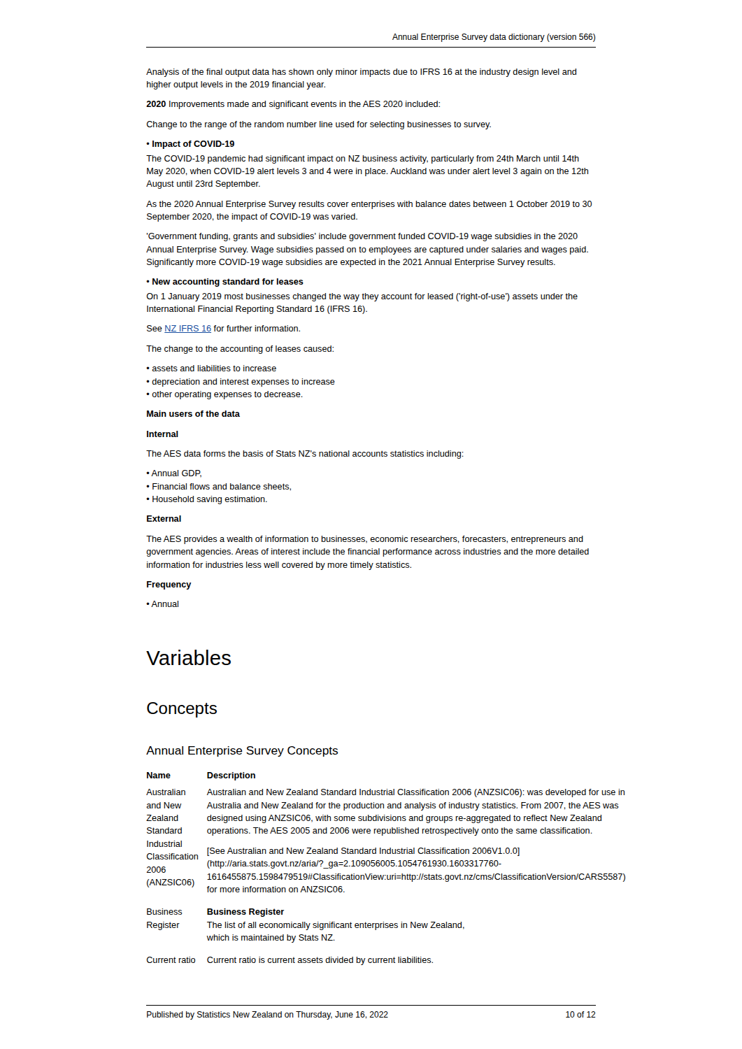Annual Enterprise Survey data dictionary (version 566)
Analysis of the final output data has shown only minor impacts due to IFRS 16 at the industry design level and higher output levels in the 2019 financial year.
2020 Improvements made and significant events in the AES 2020 included:
Change to the range of the random number line used for selecting businesses to survey.
• Impact of COVID-19
The COVID-19 pandemic had significant impact on NZ business activity, particularly from 24th March until 14th May 2020, when COVID-19 alert levels 3 and 4 were in place. Auckland was under alert level 3 again on the 12th August until 23rd September.
As the 2020 Annual Enterprise Survey results cover enterprises with balance dates between 1 October 2019 to 30 September 2020, the impact of COVID-19 was varied.
'Government funding, grants and subsidies' include government funded COVID-19 wage subsidies in the 2020 Annual Enterprise Survey. Wage subsidies passed on to employees are captured under salaries and wages paid. Significantly more COVID-19 wage subsidies are expected in the 2021 Annual Enterprise Survey results.
• New accounting standard for leases
On 1 January 2019 most businesses changed the way they account for leased ('right-of-use') assets under the International Financial Reporting Standard 16 (IFRS 16).
See NZ IFRS 16 for further information.
The change to the accounting of leases caused:
• assets and liabilities to increase
• depreciation and interest expenses to increase
• other operating expenses to decrease.
Main users of the data
Internal
The AES data forms the basis of Stats NZ's national accounts statistics including:
• Annual GDP,
• Financial flows and balance sheets,
• Household saving estimation.
External
The AES provides a wealth of information to businesses, economic researchers, forecasters, entrepreneurs and government agencies. Areas of interest include the financial performance across industries and the more detailed information for industries less well covered by more timely statistics.
Frequency
• Annual
Variables
Concepts
Annual Enterprise Survey Concepts
| Name | Description |
| --- | --- |
| Australian and New Zealand Standard Industrial Classification 2006 (ANZSIC06) | Australian and New Zealand Standard Industrial Classification 2006 (ANZSIC06): was developed for use in Australia and New Zealand for the production and analysis of industry statistics. From 2007, the AES was designed using ANZSIC06, with some subdivisions and groups re-aggregated to reflect New Zealand operations. The AES 2005 and 2006 were republished retrospectively onto the same classification. [See Australian and New Zealand Standard Industrial Classification 2006V1.0.0](http://aria.stats.govt.nz/aria/?_ga=2.109056005.1054761930.1603317760-1616455875.1598479519#ClassificationView:uri=http://stats.govt.nz/cms/ClassificationVersion/CARS5587) for more information on ANZSIC06. |
| Business Register | Business Register The list of all economically significant enterprises in New Zealand, which is maintained by Stats NZ. |
| Current ratio | Current ratio is current assets divided by current liabilities. |
Published by Statistics New Zealand on Thursday, June 16, 2022
10 of 12